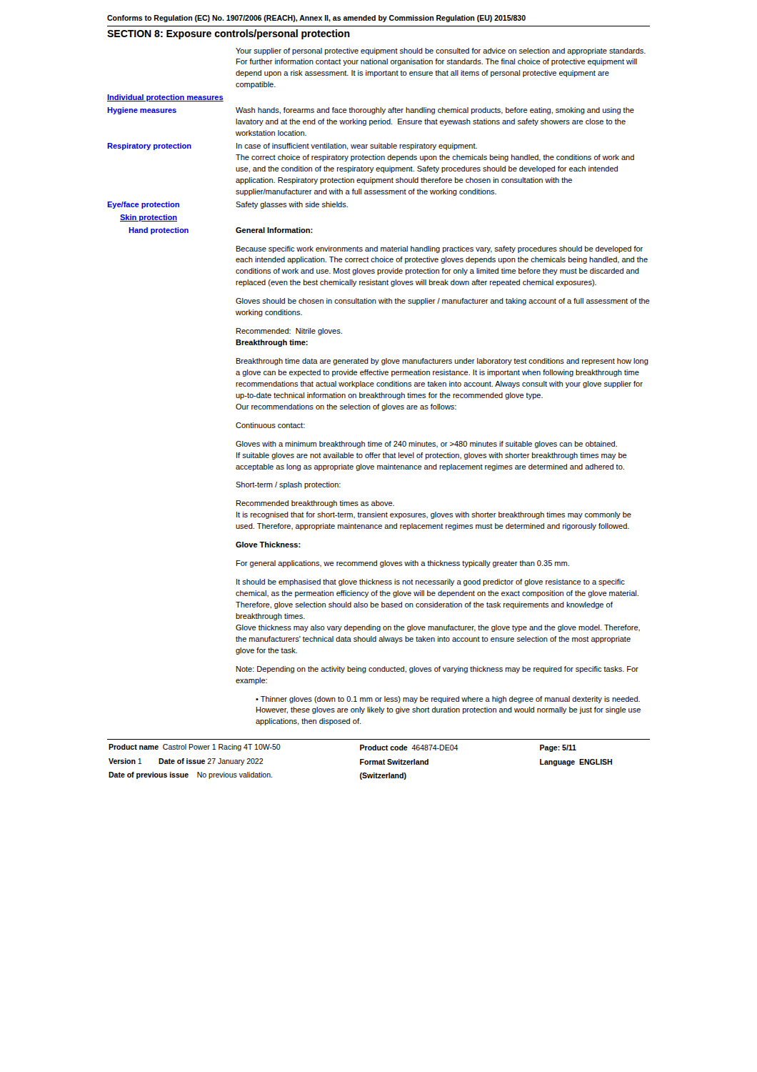Conforms to Regulation (EC) No. 1907/2006 (REACH), Annex II, as amended by Commission Regulation (EU) 2015/830
SECTION 8: Exposure controls/personal protection
| | Your supplier of personal protective equipment should be consulted for advice on selection and appropriate standards. For further information contact your national organisation for standards. The final choice of protective equipment will depend upon a risk assessment. It is important to ensure that all items of personal protective equipment are compatible. |
| Individual protection measures | |
| Hygiene measures | Wash hands, forearms and face thoroughly after handling chemical products, before eating, smoking and using the lavatory and at the end of the working period. Ensure that eyewash stations and safety showers are close to the workstation location. |
| Respiratory protection | In case of insufficient ventilation, wear suitable respiratory equipment. The correct choice of respiratory protection depends upon the chemicals being handled, the conditions of work and use, and the condition of the respiratory equipment. Safety procedures should be developed for each intended application. Respiratory protection equipment should therefore be chosen in consultation with the supplier/manufacturer and with a full assessment of the working conditions. |
| Eye/face protection | Safety glasses with side shields. |
| Skin protection | |
| Hand protection | General Information: |
| | Because specific work environments and material handling practices vary, safety procedures should be developed for each intended application. The correct choice of protective gloves depends upon the chemicals being handled, and the conditions of work and use. Most gloves provide protection for only a limited time before they must be discarded and replaced (even the best chemically resistant gloves will break down after repeated chemical exposures). |
| | Gloves should be chosen in consultation with the supplier / manufacturer and taking account of a full assessment of the working conditions. |
| | Recommended: Nitrile gloves. Breakthrough time: |
| | Breakthrough time data are generated by glove manufacturers under laboratory test conditions and represent how long a glove can be expected to provide effective permeation resistance. It is important when following breakthrough time recommendations that actual workplace conditions are taken into account. Always consult with your glove supplier for up-to-date technical information on breakthrough times for the recommended glove type. Our recommendations on the selection of gloves are as follows: |
| | Continuous contact: |
| | Gloves with a minimum breakthrough time of 240 minutes, or >480 minutes if suitable gloves can be obtained. If suitable gloves are not available to offer that level of protection, gloves with shorter breakthrough times may be acceptable as long as appropriate glove maintenance and replacement regimes are determined and adhered to. |
| | Short-term / splash protection: |
| | Recommended breakthrough times as above. It is recognised that for short-term, transient exposures, gloves with shorter breakthrough times may commonly be used. Therefore, appropriate maintenance and replacement regimes must be determined and rigorously followed. |
| | Glove Thickness: |
| | For general applications, we recommend gloves with a thickness typically greater than 0.35 mm. |
| | It should be emphasised that glove thickness is not necessarily a good predictor of glove resistance to a specific chemical, as the permeation efficiency of the glove will be dependent on the exact composition of the glove material. Therefore, glove selection should also be based on consideration of the task requirements and knowledge of breakthrough times. Glove thickness may also vary depending on the glove manufacturer, the glove type and the glove model. Therefore, the manufacturers' technical data should always be taken into account to ensure selection of the most appropriate glove for the task. |
| | Note: Depending on the activity being conducted, gloves of varying thickness may be required for specific tasks. For example: |
| | • Thinner gloves (down to 0.1 mm or less) may be required where a high degree of manual dexterity is needed. However, these gloves are only likely to give short duration protection and would normally be just for single use applications, then disposed of. |
| Product name Castrol Power 1 Racing 4T 10W-50 | / Product code 464874-DE04 / Page: 5/11 / |
| Version 1 Date of issue 27 January 2022 | / Format Switzerland / Language ENGLISH / |
| Date of previous issue No previous validation. | / (Switzerland) / / |